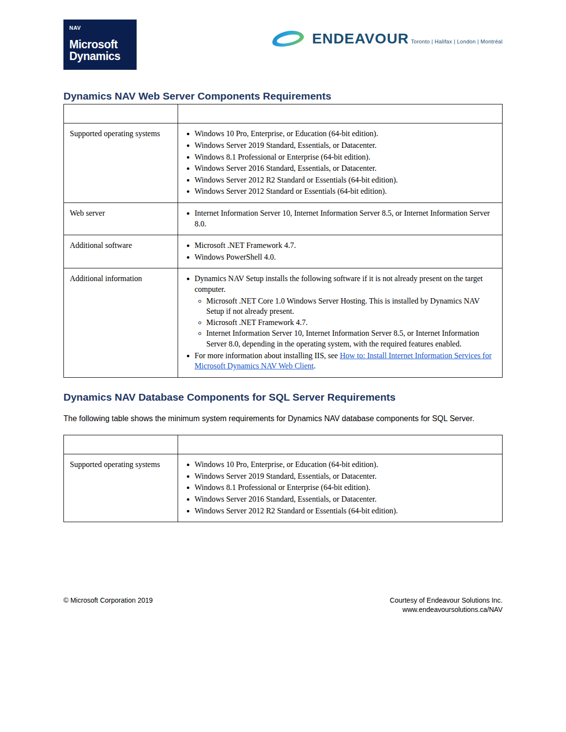NAV
Microsoft
Dynamics
ENDEAVOUR Toronto | Halifax | London | Montréal
Dynamics NAV Web Server Components Requirements
| Supported operating systems | Windows 10 Pro, Enterprise, or Education (64-bit edition). Windows Server 2019 Standard, Essentials, or Datacenter. Windows 8.1 Professional or Enterprise (64-bit edition). Windows Server 2016 Standard, Essentials, or Datacenter. Windows Server 2012 R2 Standard or Essentials (64-bit edition). Windows Server 2012 Standard or Essentials (64-bit edition). |
| Web server | Internet Information Server 10, Internet Information Server 8.5, or Internet Information Server 8.0. |
| Additional software | Microsoft .NET Framework 4.7. Windows PowerShell 4.0. |
| Additional information | Dynamics NAV Setup installs the following software if it is not already present on the target computer. Microsoft .NET Core 1.0 Windows Server Hosting. This is installed by Dynamics NAV Setup if not already present. Microsoft .NET Framework 4.7. Internet Information Server 10, Internet Information Server 8.5, or Internet Information Server 8.0, depending in the operating system, with the required features enabled. For more information about installing IIS, see How to: Install Internet Information Services for Microsoft Dynamics NAV Web Client . |
Dynamics NAV Database Components for SQL Server Requirements
The following table shows the minimum system requirements for Dynamics NAV database components for SQL Server.
| Supported operating systems | Windows 10 Pro, Enterprise, or Education (64-bit edition). Windows Server 2019 Standard, Essentials, or Datacenter. Windows 8.1 Professional or Enterprise (64-bit edition). Windows Server 2016 Standard, Essentials, or Datacenter. Windows Server 2012 R2 Standard or Essentials (64-bit edition). |
© Microsoft Corporation 2019
Courtesy of Endeavour Solutions Inc.
www.endeavoursolutions.ca/NAV